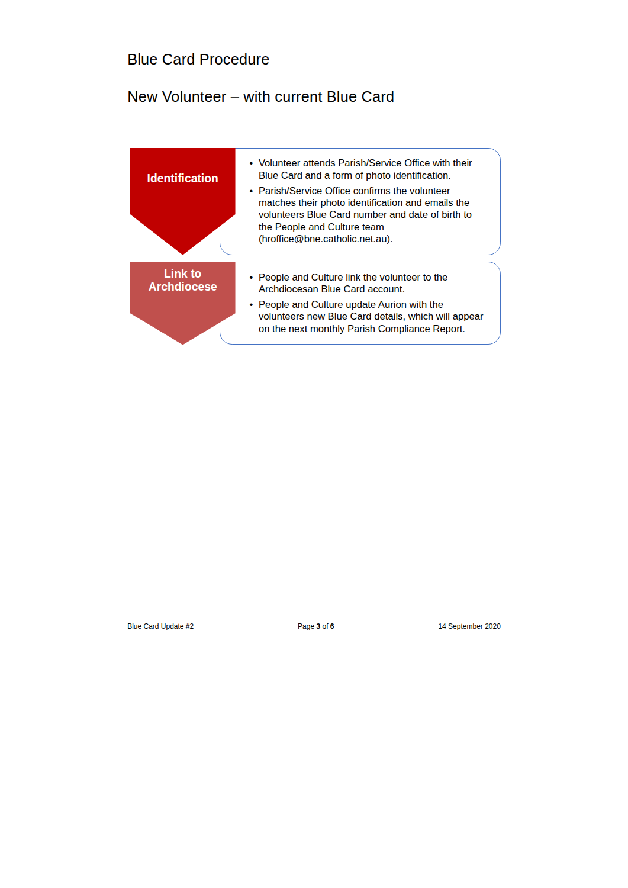Blue Card Procedure
New Volunteer – with current Blue Card
Identification
Volunteer attends Parish/Service Office with their Blue Card and a form of photo identification.
Parish/Service Office confirms the volunteer matches their photo identification and emails the volunteers Blue Card number and date of birth to the People and Culture team (hroffice@bne.catholic.net.au).
Link to
Archdiocese
People and Culture link the volunteer to the Archdiocesan Blue Card account.
People and Culture update Aurion with the volunteers new Blue Card details, which will appear on the next monthly Parish Compliance Report.
Blue Card Update #2
Page 3 of 6
14 September 2020